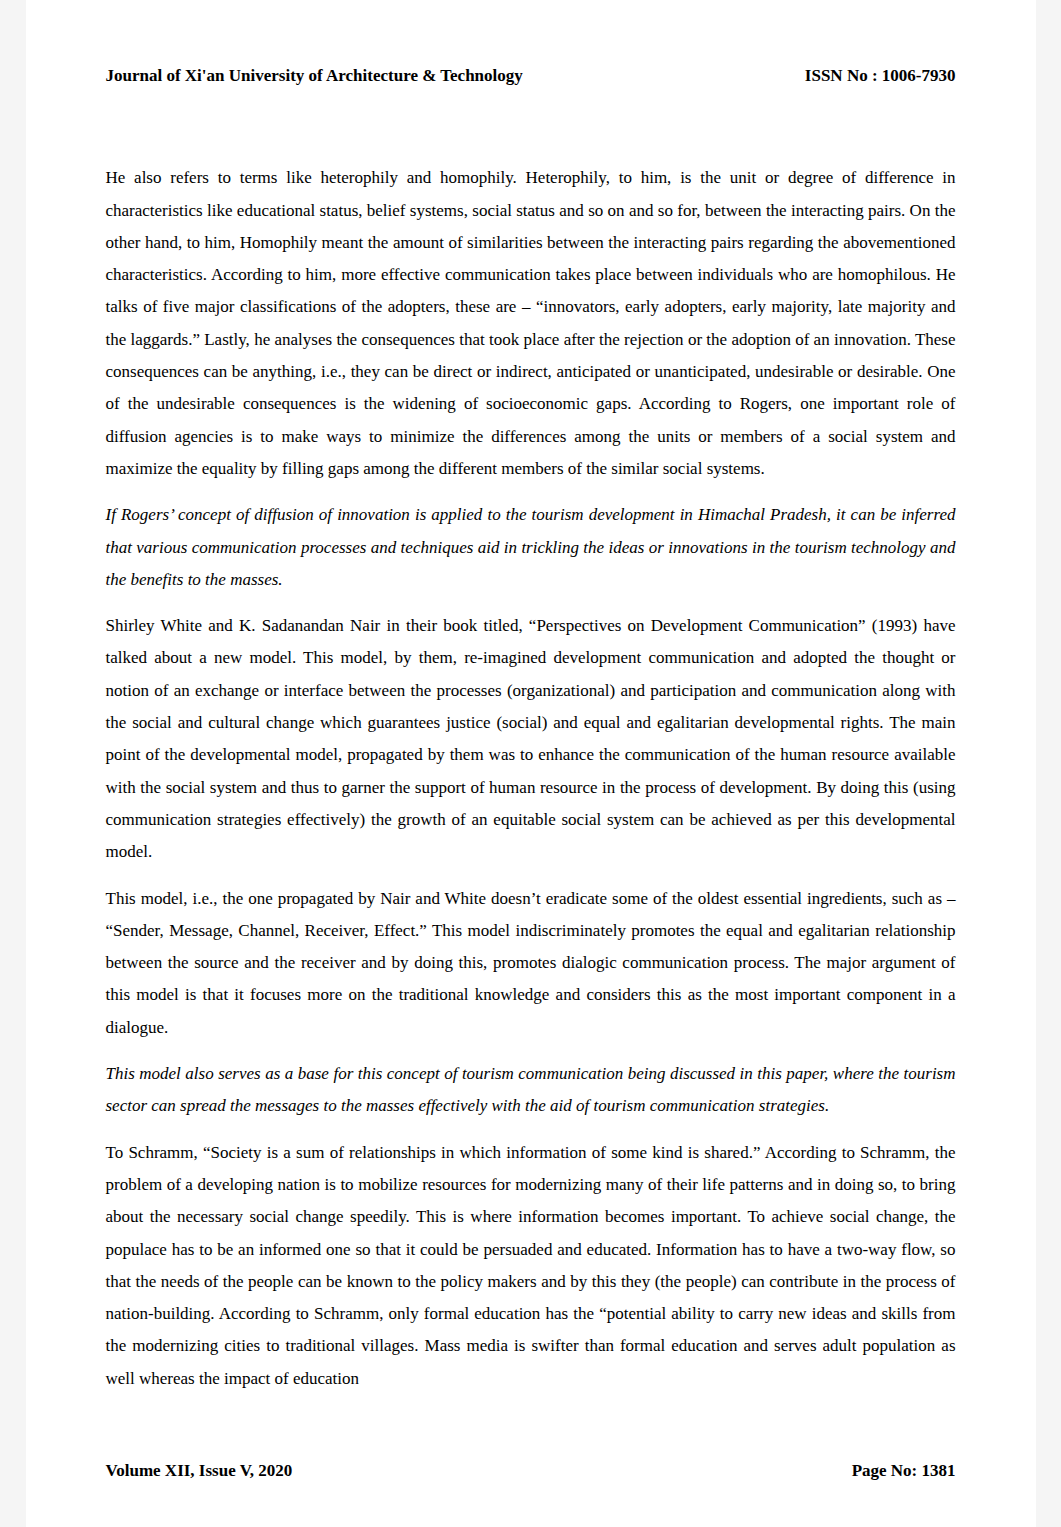Journal of Xi'an University of Architecture & Technology
ISSN No : 1006-7930
He also refers to terms like heterophily and homophily. Heterophily, to him, is the unit or degree of difference in characteristics like educational status, belief systems, social status and so on and so for, between the interacting pairs. On the other hand, to him, Homophily meant the amount of similarities between the interacting pairs regarding the abovementioned characteristics. According to him, more effective communication takes place between individuals who are homophilous. He talks of five major classifications of the adopters, these are – “innovators, early adopters, early majority, late majority and the laggards.” Lastly, he analyses the consequences that took place after the rejection or the adoption of an innovation. These consequences can be anything, i.e., they can be direct or indirect, anticipated or unanticipated, undesirable or desirable. One of the undesirable consequences is the widening of socioeconomic gaps. According to Rogers, one important role of diffusion agencies is to make ways to minimize the differences among the units or members of a social system and maximize the equality by filling gaps among the different members of the similar social systems.
If Rogers’ concept of diffusion of innovation is applied to the tourism development in Himachal Pradesh, it can be inferred that various communication processes and techniques aid in trickling the ideas or innovations in the tourism technology and the benefits to the masses.
Shirley White and K. Sadanandan Nair in their book titled, “Perspectives on Development Communication” (1993) have talked about a new model. This model, by them, re-imagined development communication and adopted the thought or notion of an exchange or interface between the processes (organizational) and participation and communication along with the social and cultural change which guarantees justice (social) and equal and egalitarian developmental rights. The main point of the developmental model, propagated by them was to enhance the communication of the human resource available with the social system and thus to garner the support of human resource in the process of development. By doing this (using communication strategies effectively) the growth of an equitable social system can be achieved as per this developmental model.
This model, i.e., the one propagated by Nair and White doesn’t eradicate some of the oldest essential ingredients, such as – “Sender, Message, Channel, Receiver, Effect.” This model indiscriminately promotes the equal and egalitarian relationship between the source and the receiver and by doing this, promotes dialogic communication process. The major argument of this model is that it focuses more on the traditional knowledge and considers this as the most important component in a dialogue.
This model also serves as a base for this concept of tourism communication being discussed in this paper, where the tourism sector can spread the messages to the masses effectively with the aid of tourism communication strategies.
To Schramm, “Society is a sum of relationships in which information of some kind is shared.” According to Schramm, the problem of a developing nation is to mobilize resources for modernizing many of their life patterns and in doing so, to bring about the necessary social change speedily. This is where information becomes important. To achieve social change, the populace has to be an informed one so that it could be persuaded and educated. Information has to have a two-way flow, so that the needs of the people can be known to the policy makers and by this they (the people) can contribute in the process of nation-building. According to Schramm, only formal education has the “potential ability to carry new ideas and skills from the modernizing cities to traditional villages. Mass media is swifter than formal education and serves adult population as well whereas the impact of education
Volume XII, Issue V, 2020
Page No: 1381